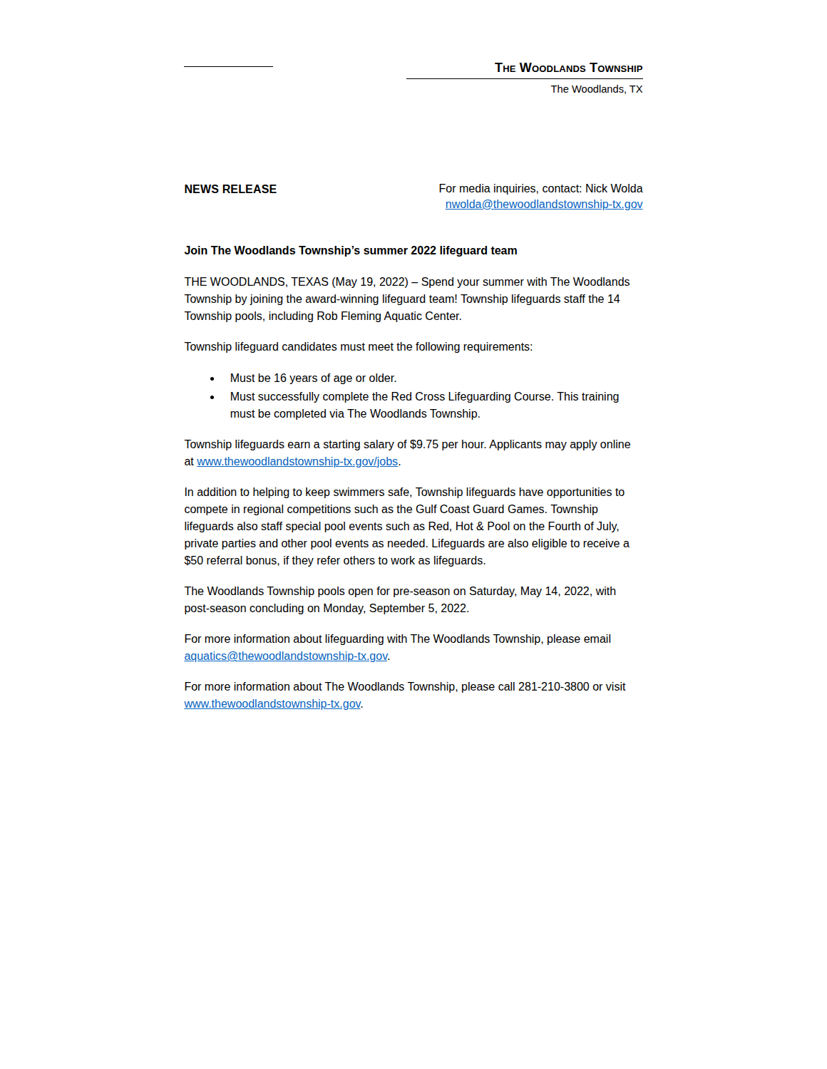🌳
THE WOODLANDS
T O W N S H I P
The Woodlands Township The Woodlands, TX
NEWS RELEASE
For media inquiries, contact: Nick Wolda
nwolda@thewoodlandstownship-tx.gov
Join The Woodlands Township’s summer 2022 lifeguard team
THE WOODLANDS, TEXAS (May 19, 2022) – Spend your summer with The Woodlands Township by joining the award-winning lifeguard team! Township lifeguards staff the 14 Township pools, including Rob Fleming Aquatic Center.
Township lifeguard candidates must meet the following requirements:
Must be 16 years of age or older.
Must successfully complete the Red Cross Lifeguarding Course. This training must be completed via The Woodlands Township.
Township lifeguards earn a starting salary of $9.75 per hour. Applicants may apply online at www.thewoodlandstownship-tx.gov/jobs.
In addition to helping to keep swimmers safe, Township lifeguards have opportunities to compete in regional competitions such as the Gulf Coast Guard Games. Township lifeguards also staff special pool events such as Red, Hot & Pool on the Fourth of July, private parties and other pool events as needed. Lifeguards are also eligible to receive a $50 referral bonus, if they refer others to work as lifeguards.
The Woodlands Township pools open for pre-season on Saturday, May 14, 2022, with post-season concluding on Monday, September 5, 2022.
For more information about lifeguarding with The Woodlands Township, please email aquatics@thewoodlandstownship-tx.gov.
For more information about The Woodlands Township, please call 281-210-3800 or visit www.thewoodlandstownship-tx.gov.